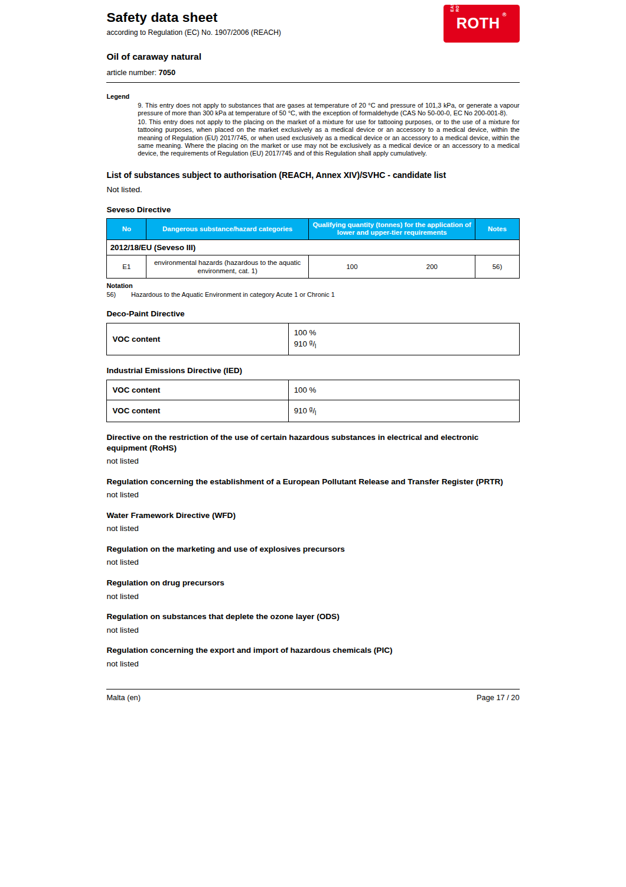EASY
ROTH ROTH
Safety data sheet
according to Regulation (EC) No. 1907/2006 (REACH)
Oil of caraway natural
article number: 7050
Legend
9. This entry does not apply to substances that are gases at temperature of 20 °C and pressure of 101,3 kPa, or generate a vapour pressure of more than 300 kPa at temperature of 50 °C, with the exception of formaldehyde (CAS No 50-00-0, EC No 200-001-8).
10. This entry does not apply to the placing on the market of a mixture for use for tattooing purposes, or to the use of a mixture for tattooing purposes, when placed on the market exclusively as a medical device or an accessory to a medical device, within the meaning of Regulation (EU) 2017/745, or when used exclusively as a medical device or an accessory to a medical device, within the same meaning. Where the placing on the market or use may not be exclusively as a medical device or an accessory to a medical device, the requirements of Regulation (EU) 2017/745 and of this Regulation shall apply cumulatively.
List of substances subject to authorisation (REACH, Annex XIV)/SVHC - candidate list
Not listed.
Seveso Directive
| 2012/18/EU (Seveso III) |
| No | Dangerous substance/hazard categories | Qualifying quantity (tonnes) for the application of lower and upper-tier requirements | Notes |
| E1 | environmental hazards (hazardous to the aquatic environment, cat. 1) | 100 200 | 56) |
Notation
56) Hazardous to the Aquatic Environment in category Acute 1 or Chronic 1
Deco-Paint Directive
| VOC content | 100 % 910 g / l |
Industrial Emissions Directive (IED)
| VOC content | 100 % |
| VOC content | 910 g / l |
Directive on the restriction of the use of certain hazardous substances in electrical and electronic equipment (RoHS)
not listed
Regulation concerning the establishment of a European Pollutant Release and Transfer Register (PRTR)
not listed
Water Framework Directive (WFD)
not listed
Regulation on the marketing and use of explosives precursors
not listed
Regulation on drug precursors
not listed
Regulation on substances that deplete the ozone layer (ODS)
not listed
Regulation concerning the export and import of hazardous chemicals (PIC)
not listed
Malta (en) Page 17 / 20